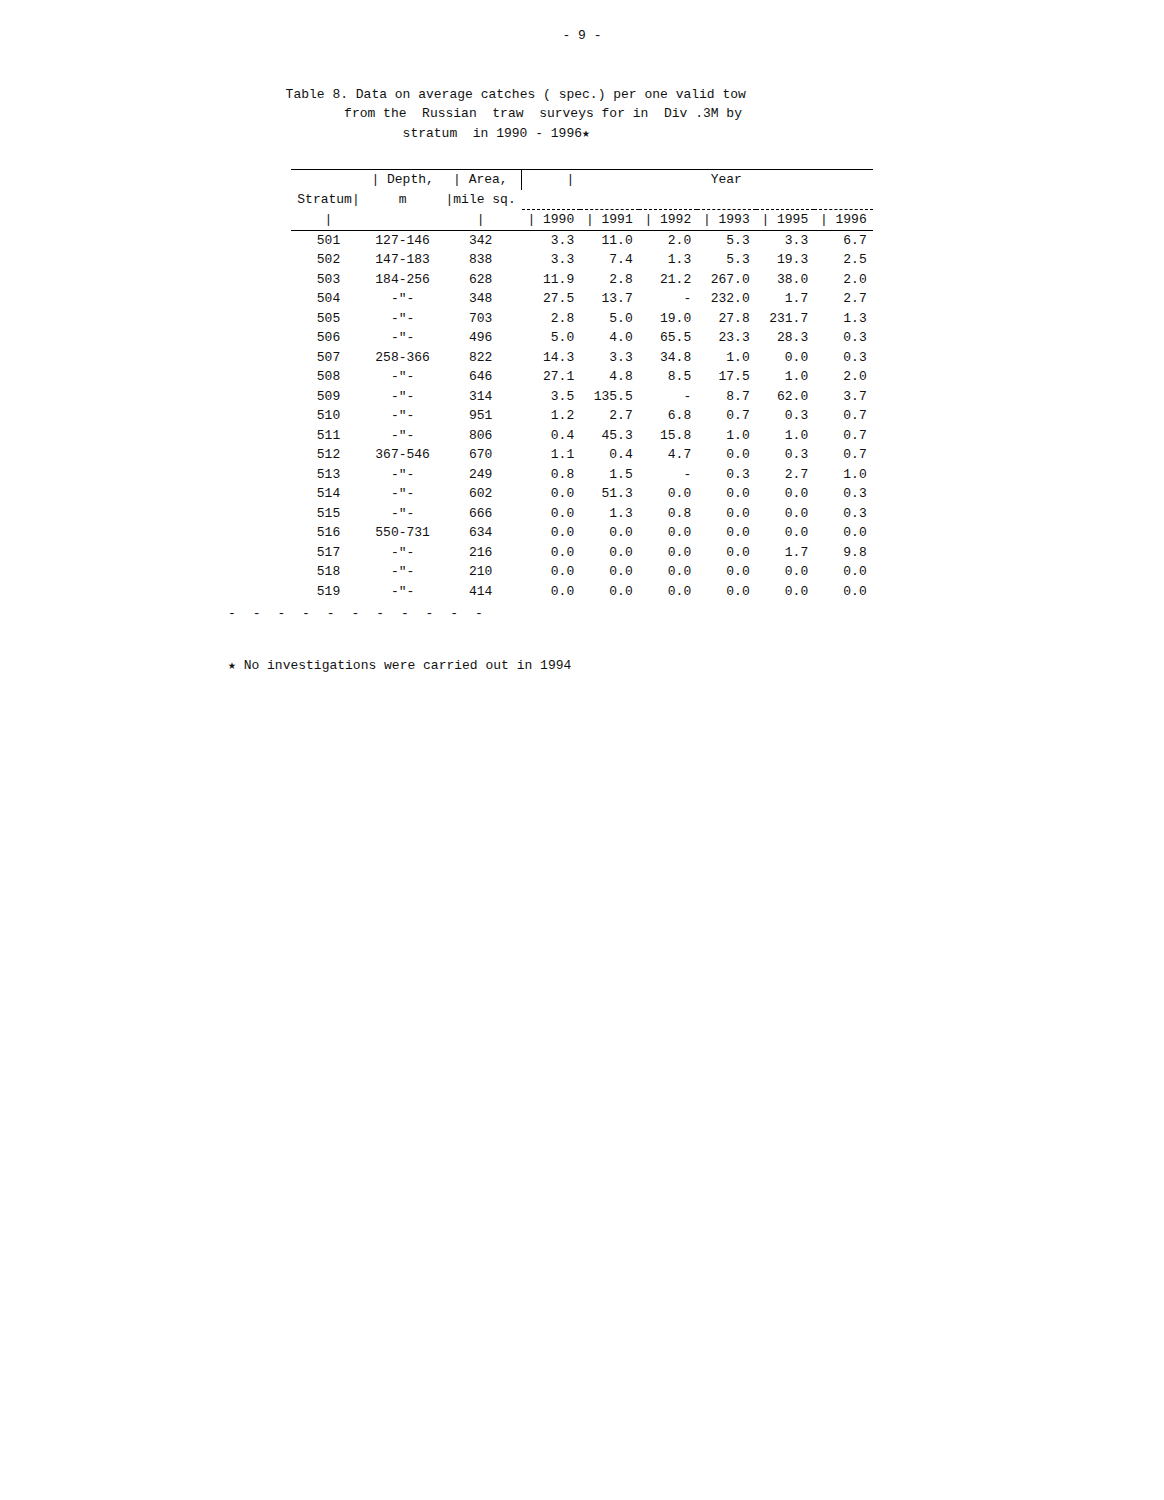- 9 -
Table 8. Data on average catches ( spec.) per one valid tow
from the Russian traw surveys for in Div .3M by
stratum in 1990 - 1996★
| | / Depth, | / Area, | / | Year |
| --- | --- | --- | --- | --- |
| Stratum/ | m | /mile sq. | |
| / | | / | / 1990 | / 1991 | / 1992 | / 1993 | / 1995 | / 1996 |
| 501 | 127-146 | 342 | 3.3 | 11.0 | 2.0 | 5.3 | 3.3 | 6.7 |
| 502 | 147-183 | 838 | 3.3 | 7.4 | 1.3 | 5.3 | 19.3 | 2.5 |
| 503 | 184-256 | 628 | 11.9 | 2.8 | 21.2 | 267.0 | 38.0 | 2.0 |
| 504 | -"- | 348 | 27.5 | 13.7 | - | 232.0 | 1.7 | 2.7 |
| 505 | -"- | 703 | 2.8 | 5.0 | 19.0 | 27.8 | 231.7 | 1.3 |
| 506 | -"- | 496 | 5.0 | 4.0 | 65.5 | 23.3 | 28.3 | 0.3 |
| 507 | 258-366 | 822 | 14.3 | 3.3 | 34.8 | 1.0 | 0.0 | 0.3 |
| 508 | -"- | 646 | 27.1 | 4.8 | 8.5 | 17.5 | 1.0 | 2.0 |
| 509 | -"- | 314 | 3.5 | 135.5 | - | 8.7 | 62.0 | 3.7 |
| 510 | -"- | 951 | 1.2 | 2.7 | 6.8 | 0.7 | 0.3 | 0.7 |
| 511 | -"- | 806 | 0.4 | 45.3 | 15.8 | 1.0 | 1.0 | 0.7 |
| 512 | 367-546 | 670 | 1.1 | 0.4 | 4.7 | 0.0 | 0.3 | 0.7 |
| 513 | -"- | 249 | 0.8 | 1.5 | - | 0.3 | 2.7 | 1.0 |
| 514 | -"- | 602 | 0.0 | 51.3 | 0.0 | 0.0 | 0.0 | 0.3 |
| 515 | -"- | 666 | 0.0 | 1.3 | 0.8 | 0.0 | 0.0 | 0.3 |
| 516 | 550-731 | 634 | 0.0 | 0.0 | 0.0 | 0.0 | 0.0 | 0.0 |
| 517 | -"- | 216 | 0.0 | 0.0 | 0.0 | 0.0 | 1.7 | 9.8 |
| 518 | -"- | 210 | 0.0 | 0.0 | 0.0 | 0.0 | 0.0 | 0.0 |
| 519 | -"- | 414 | 0.0 | 0.0 | 0.0 | 0.0 | 0.0 | 0.0 |
- - - - - - - - - - -
★ No investigations were carried out in 1994